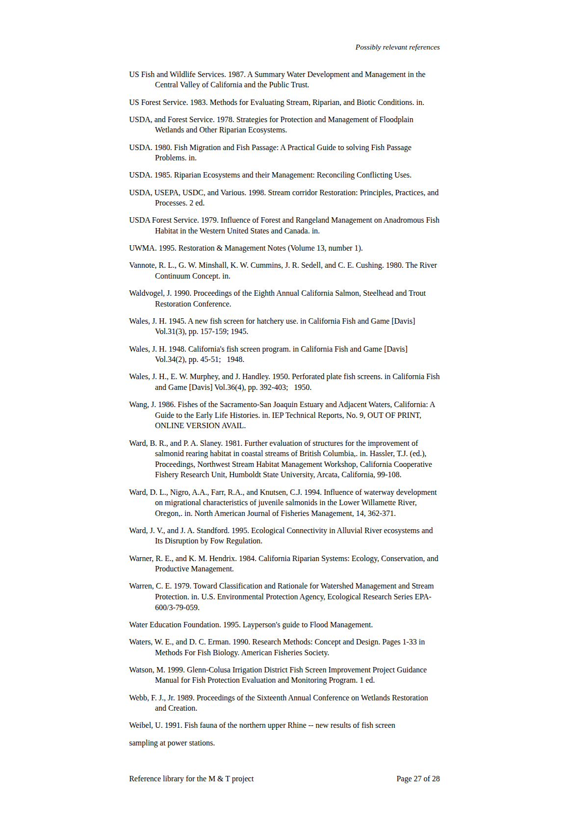Possibly relevant references
US Fish and Wildlife Services. 1987. A Summary Water Development and Management in the Central Valley of California and the Public Trust.
US Forest Service. 1983. Methods for Evaluating Stream, Riparian, and Biotic Conditions. in.
USDA, and Forest Service. 1978. Strategies for Protection and Management of Floodplain Wetlands and Other Riparian Ecosystems.
USDA. 1980. Fish Migration and Fish Passage: A Practical Guide to solving Fish Passage Problems. in.
USDA. 1985. Riparian Ecosystems and their Management: Reconciling Conflicting Uses.
USDA, USEPA, USDC, and Various. 1998. Stream corridor Restoration: Principles, Practices, and Processes. 2 ed.
USDA Forest Service. 1979. Influence of Forest and Rangeland Management on Anadromous Fish Habitat in the Western United States and Canada. in.
UWMA. 1995. Restoration & Management Notes (Volume 13, number 1).
Vannote, R. L., G. W. Minshall, K. W. Cummins, J. R. Sedell, and C. E. Cushing. 1980. The River Continuum Concept. in.
Waldvogel, J. 1990. Proceedings of the Eighth Annual California Salmon, Steelhead and Trout Restoration Conference.
Wales, J. H. 1945. A new fish screen for hatchery use. in California Fish and Game [Davis] Vol.31(3), pp. 157-159; 1945.
Wales, J. H. 1948. California's fish screen program. in California Fish and Game [Davis] Vol.34(2), pp. 45-51; 1948.
Wales, J. H., E. W. Murphey, and J. Handley. 1950. Perforated plate fish screens. in California Fish and Game [Davis] Vol.36(4), pp. 392-403; 1950.
Wang, J. 1986. Fishes of the Sacramento-San Joaquin Estuary and Adjacent Waters, California: A Guide to the Early Life Histories. in. IEP Technical Reports, No. 9, OUT OF PRINT, ONLINE VERSION AVAIL.
Ward, B. R., and P. A. Slaney. 1981. Further evaluation of structures for the improvement of salmonid rearing habitat in coastal streams of British Columbia,. in. Hassler, T.J. (ed.), Proceedings, Northwest Stream Habitat Management Workshop, California Cooperative Fishery Research Unit, Humboldt State University, Arcata, California, 99-108.
Ward, D. L., Nigro, A.A., Farr, R.A., and Knutsen, C.J. 1994. Influence of waterway development on migrational characteristics of juvenile salmonids in the Lower Willamette River, Oregon,. in. North American Journal of Fisheries Management, 14, 362-371.
Ward, J. V., and J. A. Standford. 1995. Ecological Connectivity in Alluvial River ecosystems and Its Disruption by Fow Regulation.
Warner, R. E., and K. M. Hendrix. 1984. California Riparian Systems: Ecology, Conservation, and Productive Management.
Warren, C. E. 1979. Toward Classification and Rationale for Watershed Management and Stream Protection. in. U.S. Environmental Protection Agency, Ecological Research Series EPA-600/3-79-059.
Water Education Foundation. 1995. Layperson's guide to Flood Management.
Waters, W. E., and D. C. Erman. 1990. Research Methods: Concept and Design. Pages 1-33 in Methods For Fish Biology. American Fisheries Society.
Watson, M. 1999. Glenn-Colusa Irrigation District Fish Screen Improvement Project Guidance Manual for Fish Protection Evaluation and Monitoring Program. 1 ed.
Webb, F. J., Jr. 1989. Proceedings of the Sixteenth Annual Conference on Wetlands Restoration and Creation.
Weibel, U. 1991. Fish fauna of the northern upper Rhine -- new results of fish screen
sampling at power stations.
Reference library for the M & T project
Page 27 of 28